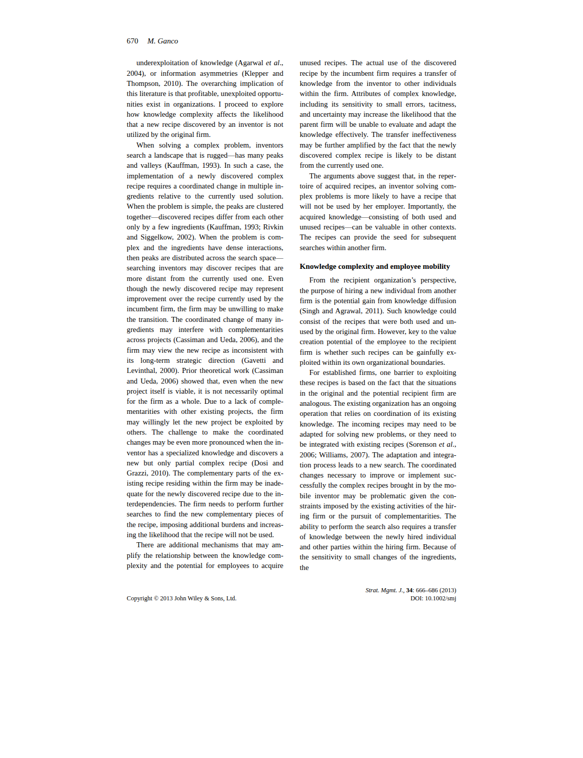670 M. Ganco
underexploitation of knowledge (Agarwal et al., 2004), or information asymmetries (Klepper and Thompson, 2010). The overarching implication of this literature is that profitable, unexploited opportunities exist in organizations. I proceed to explore how knowledge complexity affects the likelihood that a new recipe discovered by an inventor is not utilized by the original firm.
When solving a complex problem, inventors search a landscape that is rugged—has many peaks and valleys (Kauffman, 1993). In such a case, the implementation of a newly discovered complex recipe requires a coordinated change in multiple ingredients relative to the currently used solution. When the problem is simple, the peaks are clustered together—discovered recipes differ from each other only by a few ingredients (Kauffman, 1993; Rivkin and Siggelkow, 2002). When the problem is complex and the ingredients have dense interactions, then peaks are distributed across the search space—searching inventors may discover recipes that are more distant from the currently used one. Even though the newly discovered recipe may represent improvement over the recipe currently used by the incumbent firm, the firm may be unwilling to make the transition. The coordinated change of many ingredients may interfere with complementarities across projects (Cassiman and Ueda, 2006), and the firm may view the new recipe as inconsistent with its long-term strategic direction (Gavetti and Levinthal, 2000). Prior theoretical work (Cassiman and Ueda, 2006) showed that, even when the new project itself is viable, it is not necessarily optimal for the firm as a whole. Due to a lack of complementarities with other existing projects, the firm may willingly let the new project be exploited by others. The challenge to make the coordinated changes may be even more pronounced when the inventor has a specialized knowledge and discovers a new but only partial complex recipe (Dosi and Grazzi, 2010). The complementary parts of the existing recipe residing within the firm may be inadequate for the newly discovered recipe due to the interdependencies. The firm needs to perform further searches to find the new complementary pieces of the recipe, imposing additional burdens and increasing the likelihood that the recipe will not be used.
There are additional mechanisms that may amplify the relationship between the knowledge complexity and the potential for employees to acquire unused recipes. The actual use of the discovered recipe by the incumbent firm requires a transfer of knowledge from the inventor to other individuals within the firm. Attributes of complex knowledge, including its sensitivity to small errors, tacitness, and uncertainty may increase the likelihood that the parent firm will be unable to evaluate and adapt the knowledge effectively. The transfer ineffectiveness may be further amplified by the fact that the newly discovered complex recipe is likely to be distant from the currently used one.
The arguments above suggest that, in the repertoire of acquired recipes, an inventor solving complex problems is more likely to have a recipe that will not be used by her employer. Importantly, the acquired knowledge—consisting of both used and unused recipes—can be valuable in other contexts. The recipes can provide the seed for subsequent searches within another firm.
Knowledge complexity and employee mobility
From the recipient organization’s perspective, the purpose of hiring a new individual from another firm is the potential gain from knowledge diffusion (Singh and Agrawal, 2011). Such knowledge could consist of the recipes that were both used and unused by the original firm. However, key to the value creation potential of the employee to the recipient firm is whether such recipes can be gainfully exploited within its own organizational boundaries.
For established firms, one barrier to exploiting these recipes is based on the fact that the situations in the original and the potential recipient firm are analogous. The existing organization has an ongoing operation that relies on coordination of its existing knowledge. The incoming recipes may need to be adapted for solving new problems, or they need to be integrated with existing recipes (Sorenson et al., 2006; Williams, 2007). The adaptation and integration process leads to a new search. The coordinated changes necessary to improve or implement successfully the complex recipes brought in by the mobile inventor may be problematic given the constraints imposed by the existing activities of the hiring firm or the pursuit of complementarities. The ability to perform the search also requires a transfer of knowledge between the newly hired individual and other parties within the hiring firm. Because of the sensitivity to small changes of the ingredients, the
Copyright © 2013 John Wiley & Sons, Ltd.
Strat. Mgmt. J., 34: 666–686 (2013)
DOI: 10.1002/smj